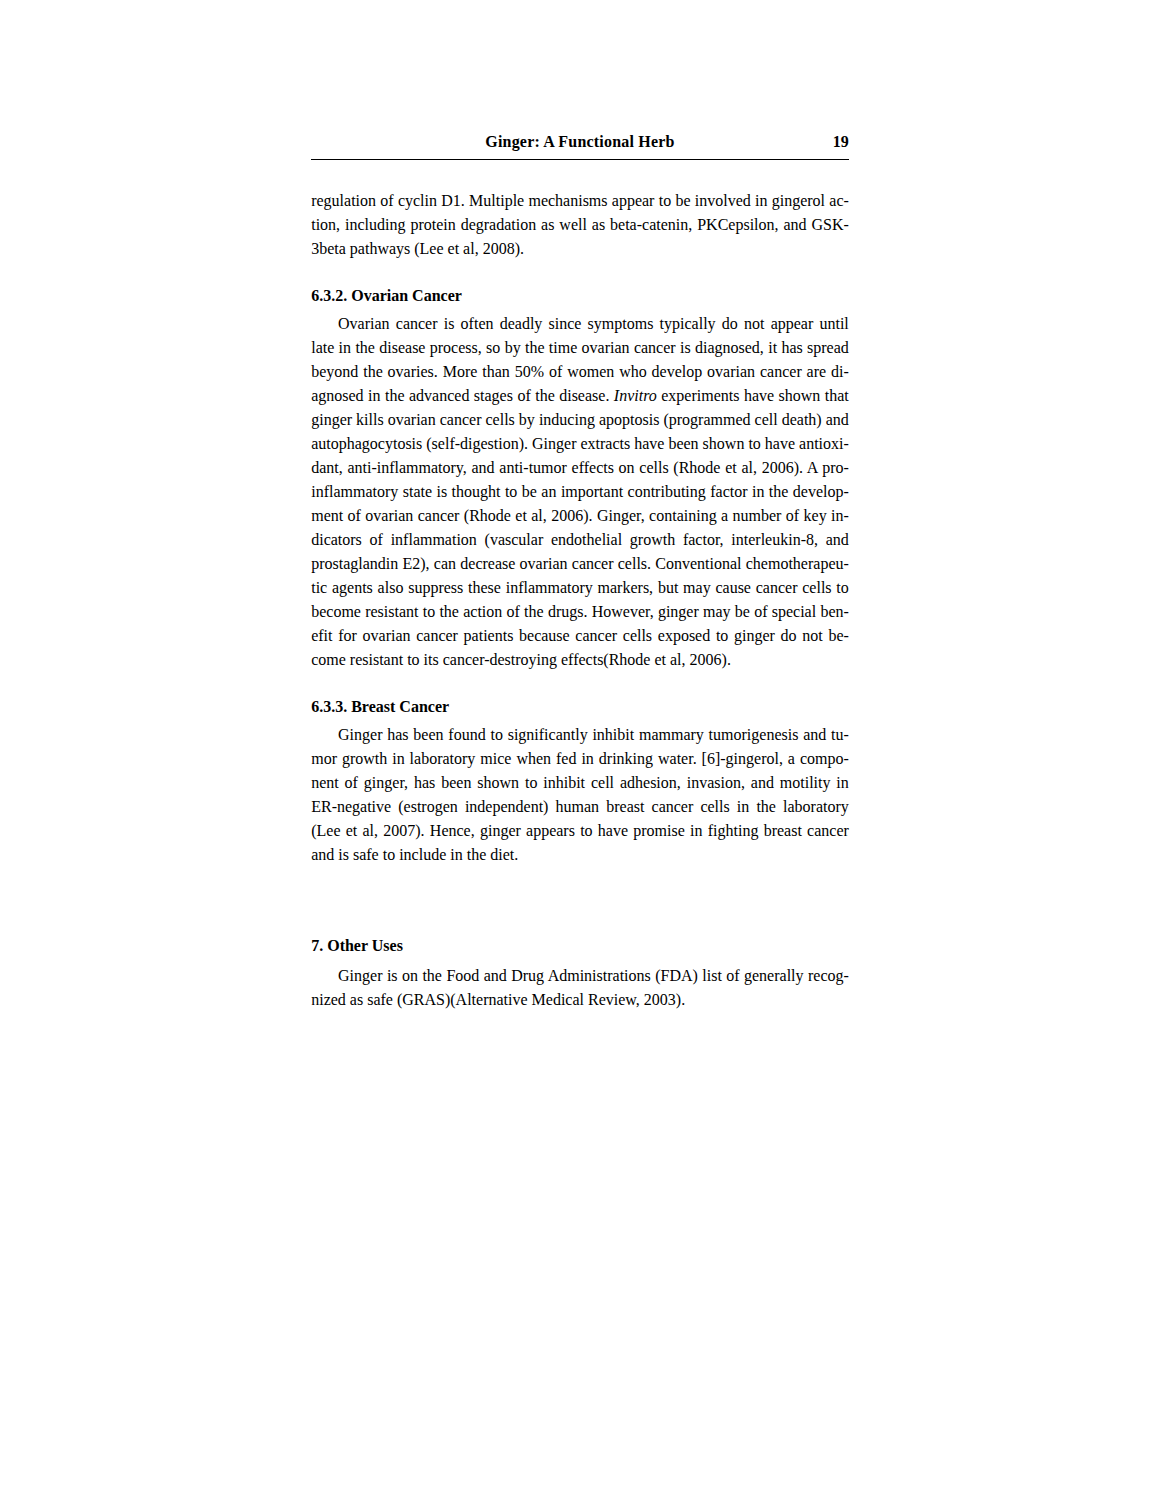Ginger: A Functional Herb 19
regulation of cyclin D1. Multiple mechanisms appear to be involved in gingerol action, including protein degradation as well as beta-catenin, PKCepsilon, and GSK-3beta pathways (Lee et al, 2008).
6.3.2. Ovarian Cancer
Ovarian cancer is often deadly since symptoms typically do not appear until late in the disease process, so by the time ovarian cancer is diagnosed, it has spread beyond the ovaries. More than 50% of women who develop ovarian cancer are diagnosed in the advanced stages of the disease. Invitro experiments have shown that ginger kills ovarian cancer cells by inducing apoptosis (programmed cell death) and autophagocytosis (self-digestion). Ginger extracts have been shown to have antioxidant, anti-inflammatory, and anti-tumor effects on cells (Rhode et al, 2006). A pro-inflammatory state is thought to be an important contributing factor in the development of ovarian cancer (Rhode et al, 2006). Ginger, containing a number of key indicators of inflammation (vascular endothelial growth factor, interleukin-8, and prostaglandin E2), can decrease ovarian cancer cells. Conventional chemotherapeutic agents also suppress these inflammatory markers, but may cause cancer cells to become resistant to the action of the drugs. However, ginger may be of special benefit for ovarian cancer patients because cancer cells exposed to ginger do not become resistant to its cancer-destroying effects(Rhode et al, 2006).
6.3.3. Breast Cancer
Ginger has been found to significantly inhibit mammary tumorigenesis and tumor growth in laboratory mice when fed in drinking water. [6]-gingerol, a component of ginger, has been shown to inhibit cell adhesion, invasion, and motility in ER-negative (estrogen independent) human breast cancer cells in the laboratory (Lee et al, 2007). Hence, ginger appears to have promise in fighting breast cancer and is safe to include in the diet.
7. Other Uses
Ginger is on the Food and Drug Administrations (FDA) list of generally recognized as safe (GRAS)(Alternative Medical Review, 2003).